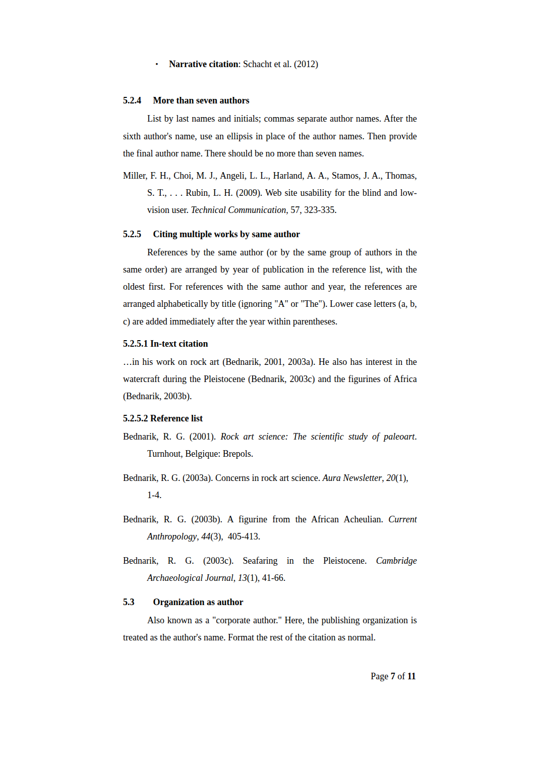•Narrative citation: Schacht et al. (2012)
5.2.4 More than seven authors
List by last names and initials; commas separate author names. After the sixth author's name, use an ellipsis in place of the author names. Then provide the final author name. There should be no more than seven names.
Miller, F. H., Choi, M. J., Angeli, L. L., Harland, A. A., Stamos, J. A., Thomas, S. T., . . . Rubin, L. H. (2009). Web site usability for the blind and low-vision user. Technical Communication, 57, 323-335.
5.2.5 Citing multiple works by same author
References by the same author (or by the same group of authors in the same order) are arranged by year of publication in the reference list, with the oldest first. For references with the same author and year, the references are arranged alphabetically by title (ignoring "A" or "The"). Lower case letters (a, b, c) are added immediately after the year within parentheses.
5.2.5.1 In-text citation
…in his work on rock art (Bednarik, 2001, 2003a). He also has interest in the watercraft during the Pleistocene (Bednarik, 2003c) and the figurines of Africa (Bednarik, 2003b).
5.2.5.2 Reference list
Bednarik, R. G. (2001). Rock art science: The scientific study of paleoart. Turnhout, Belgique: Brepols.
Bednarik, R. G. (2003a). Concerns in rock art science. Aura Newsletter, 20(1), 1-4.
Bednarik, R. G. (2003b). A figurine from the African Acheulian. Current Anthropology, 44(3), 405-413.
Bednarik, R. G. (2003c). Seafaring in the Pleistocene. Cambridge Archaeological Journal, 13(1), 41-66.
5.3 Organization as author
Also known as a "corporate author." Here, the publishing organization is treated as the author's name. Format the rest of the citation as normal.
Page 7 of 11